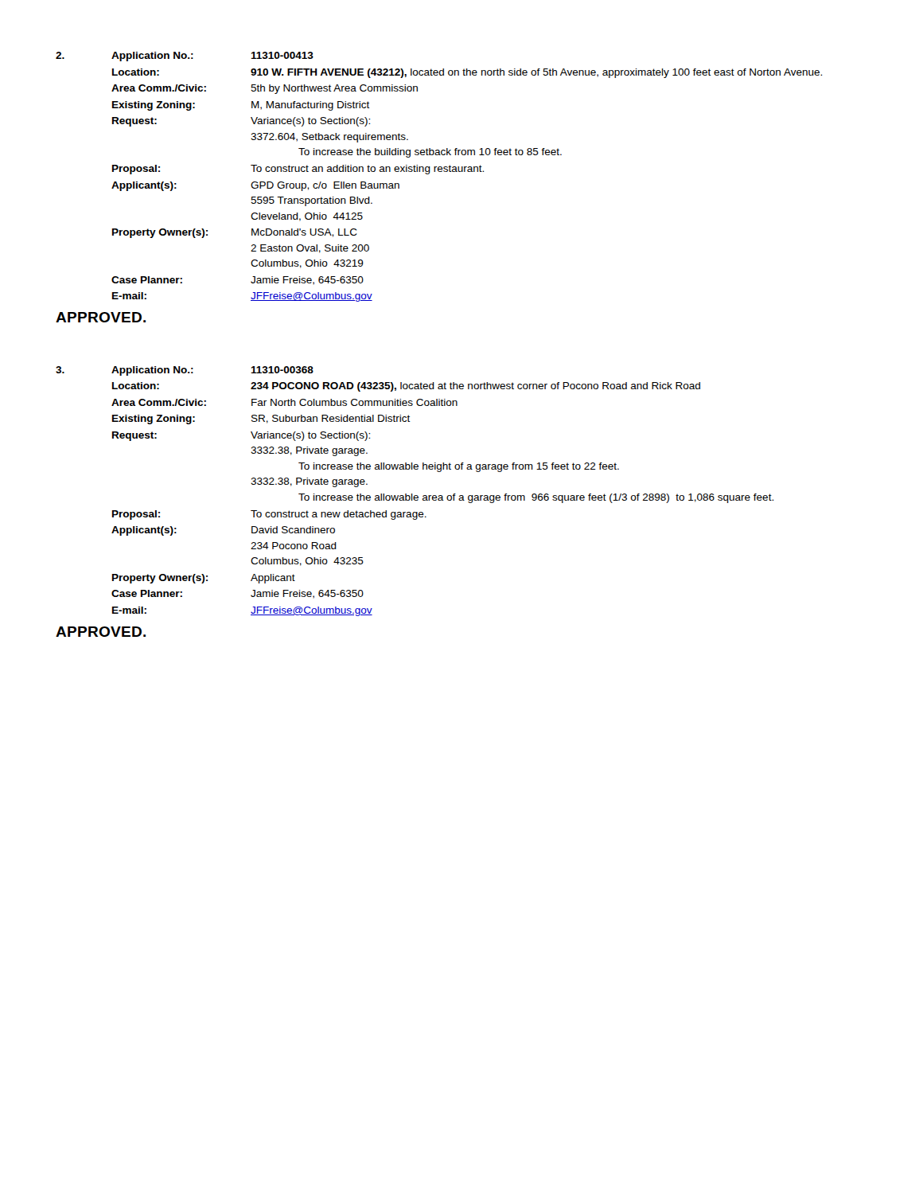| 2. | Application No.: | 11310-00413 |
| | Location: | 910 W. FIFTH AVENUE (43212), located on the north side of 5th Avenue, approximately 100 feet east of Norton Avenue. |
| | Area Comm./Civic: | 5th by Northwest Area Commission |
| | Existing Zoning: | M, Manufacturing District |
| | Request: | Variance(s) to Section(s): 3372.604, Setback requirements. To increase the building setback from 10 feet to 85 feet. |
| | Proposal: | To construct an addition to an existing restaurant. |
| | Applicant(s): | GPD Group, c/o Ellen Bauman 5595 Transportation Blvd. Cleveland, Ohio 44125 |
| | Property Owner(s): | McDonald's USA, LLC 2 Easton Oval, Suite 200 Columbus, Ohio 43219 |
| | Case Planner: | Jamie Freise, 645-6350 |
| | E-mail: | JFFreise@Columbus.gov |
APPROVED.
| 3. | Application No.: | 11310-00368 |
| | Location: | 234 POCONO ROAD (43235), located at the northwest corner of Pocono Road and Rick Road |
| | Area Comm./Civic: | Far North Columbus Communities Coalition |
| | Existing Zoning: | SR, Suburban Residential District |
| | Request: | Variance(s) to Section(s): 3332.38, Private garage. To increase the allowable height of a garage from 15 feet to 22 feet. 3332.38, Private garage. To increase the allowable area of a garage from 966 square feet (1/3 of 2898) to 1,086 square feet. |
| | Proposal: | To construct a new detached garage. |
| | Applicant(s): | David Scandinero 234 Pocono Road Columbus, Ohio 43235 |
| | Property Owner(s): | Applicant |
| | Case Planner: | Jamie Freise, 645-6350 |
| | E-mail: | JFFreise@Columbus.gov |
APPROVED.